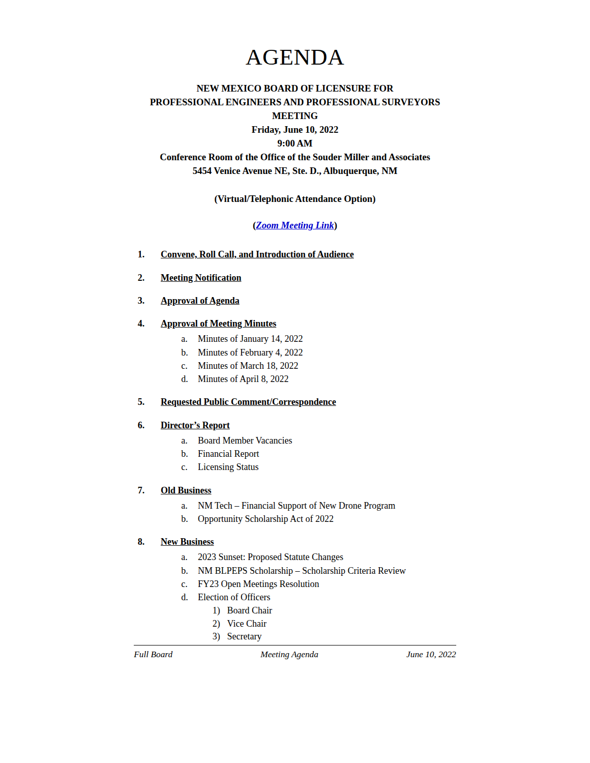AGENDA
NEW MEXICO BOARD OF LICENSURE FOR
PROFESSIONAL ENGINEERS AND PROFESSIONAL SURVEYORS MEETING
Friday, June 10, 2022
9:00 AM
Conference Room of the Office of the Souder Miller and Associates
5454 Venice Avenue NE, Ste. D., Albuquerque, NM
(Virtual/Telephonic Attendance Option)
(Zoom Meeting Link)
1. Convene, Roll Call, and Introduction of Audience
2. Meeting Notification
3. Approval of Agenda
4. Approval of Meeting Minutes
Minutes of January 14, 2022
Minutes of February 4, 2022
Minutes of March 18, 2022
Minutes of April 8, 2022
5. Requested Public Comment/Correspondence
6. Director’s Report
Board Member Vacancies
Financial Report
Licensing Status
7. Old Business
NM Tech – Financial Support of New Drone Program
Opportunity Scholarship Act of 2022
8. New Business
2023 Sunset: Proposed Statute Changes
NM BLPEPS Scholarship – Scholarship Criteria Review
FY23 Open Meetings Resolution
Election of Officers
Board Chair
Vice Chair
Secretary
Full Board Meeting Agenda June 10, 2022